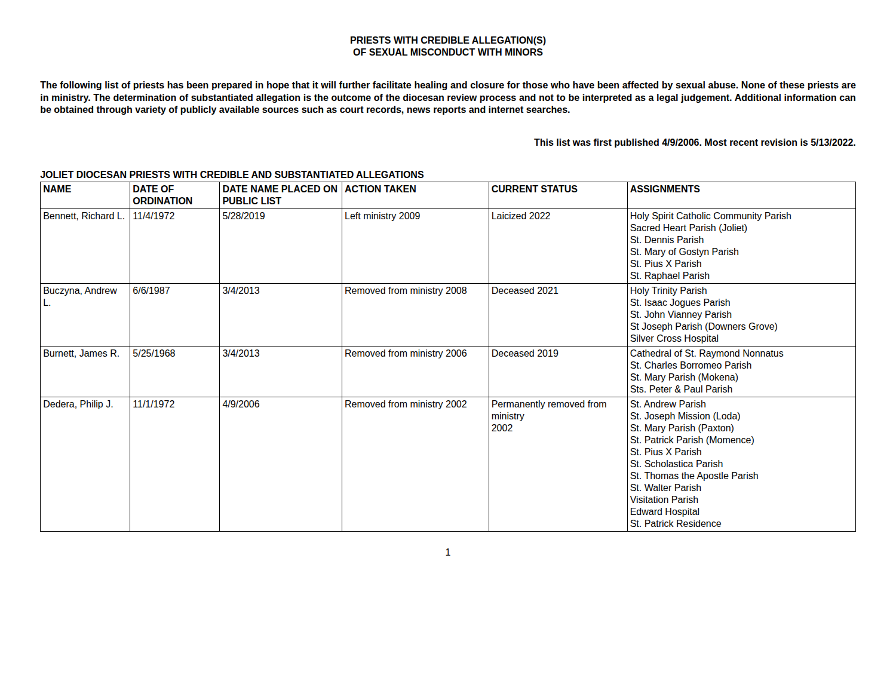PRIESTS WITH CREDIBLE ALLEGATION(S)
OF SEXUAL MISCONDUCT WITH MINORS
The following list of priests has been prepared in hope that it will further facilitate healing and closure for those who have been affected by sexual abuse. None of these priests are in ministry. The determination of substantiated allegation is the outcome of the diocesan review process and not to be interpreted as a legal judgement. Additional information can be obtained through variety of publicly available sources such as court records, news reports and internet searches.
This list was first published 4/9/2006. Most recent revision is 5/13/2022.
JOLIET DIOCESAN PRIESTS WITH CREDIBLE AND SUBSTANTIATED ALLEGATIONS
| NAME | DATE OF ORDINATION | DATE NAME PLACED ON PUBLIC LIST | ACTION TAKEN | CURRENT STATUS | ASSIGNMENTS |
| --- | --- | --- | --- | --- | --- |
| Bennett, Richard L. | 11/4/1972 | 5/28/2019 | Left ministry 2009 | Laicized 2022 | Holy Spirit Catholic Community Parish Sacred Heart Parish (Joliet) St. Dennis Parish St. Mary of Gostyn Parish St. Pius X Parish St. Raphael Parish |
| Buczyna, Andrew L. | 6/6/1987 | 3/4/2013 | Removed from ministry 2008 | Deceased 2021 | Holy Trinity Parish St. Isaac Jogues Parish St. John Vianney Parish St Joseph Parish (Downers Grove) Silver Cross Hospital |
| Burnett, James R. | 5/25/1968 | 3/4/2013 | Removed from ministry 2006 | Deceased 2019 | Cathedral of St. Raymond Nonnatus St. Charles Borromeo Parish St. Mary Parish (Mokena) Sts. Peter & Paul Parish |
| Dedera, Philip J. | 11/1/1972 | 4/9/2006 | Removed from ministry 2002 | Permanently removed from ministry 2002 | St. Andrew Parish St. Joseph Mission (Loda) St. Mary Parish (Paxton) St. Patrick Parish (Momence) St. Pius X Parish St. Scholastica Parish St. Thomas the Apostle Parish St. Walter Parish Visitation Parish Edward Hospital St. Patrick Residence |
1